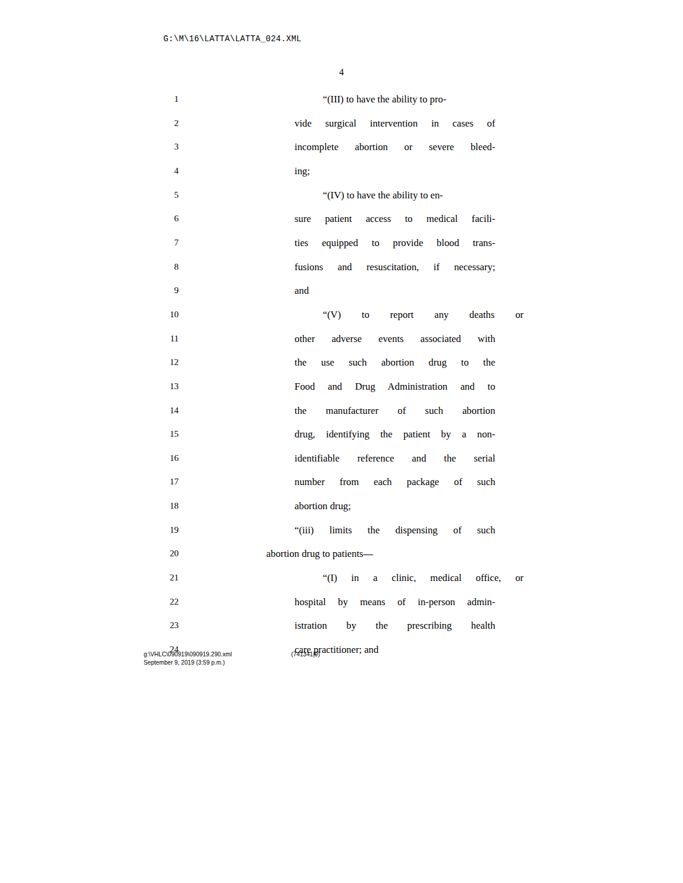G:\M\16\LATTA\LATTA_024.XML
4
| 1 | “(III) to have the ability to pro- |
| 2 | vide surgical intervention in cases of |
| 3 | incomplete abortion or severe bleed- |
| 4 | ing; |
| 5 | “(IV) to have the ability to en- |
| 6 | sure patient access to medical facili- |
| 7 | ties equipped to provide blood trans- |
| 8 | fusions and resuscitation, if necessary; |
| 9 | and |
| 10 | “(V) to report any deaths or |
| 11 | other adverse events associated with |
| 12 | the use such abortion drug to the |
| 13 | Food and Drug Administration and to |
| 14 | the manufacturer of such abortion |
| 15 | drug, identifying the patient by a non- |
| 16 | identifiable reference and the serial |
| 17 | number from each package of such |
| 18 | abortion drug; |
| 19 | “(iii) limits the dispensing of such |
| 20 | abortion drug to patients— |
| 21 | “(I) in a clinic, medical office, or |
| 22 | hospital by means of in-person admin- |
| 23 | istration by the prescribing health |
| 24 | care practitioner; and |
g:\VHLC\090919\090919.290.xml (741341|9)
September 9, 2019 (3:59 p.m.)